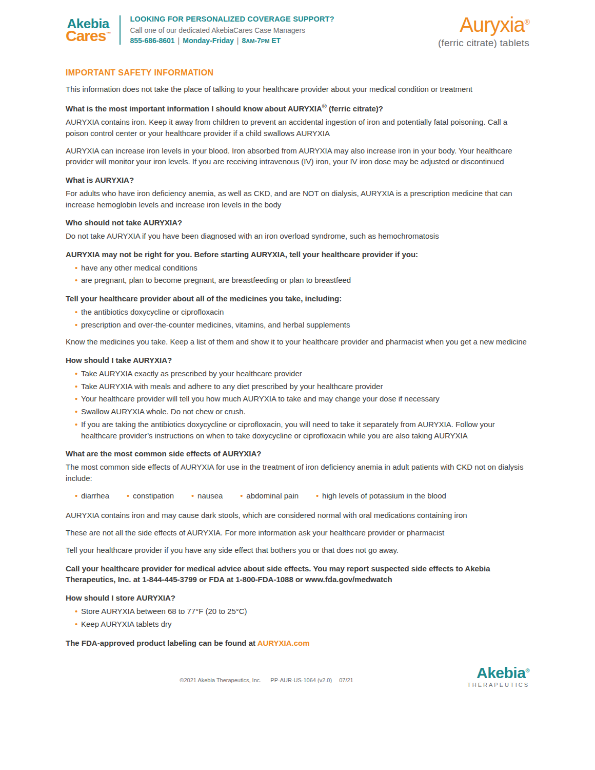Akebia Cares™
LOOKING FOR PERSONALIZED COVERAGE SUPPORT?
Call one of our dedicated AkebiaCares Case Managers
855-686-8601|Monday-Friday|8AM-7PM ET
Auryxia®
(ferric citrate) tablets
IMPORTANT SAFETY INFORMATION
This information does not take the place of talking to your healthcare provider about your medical condition or treatment
What is the most important information I should know about AURYXIA® (ferric citrate)?
AURYXIA contains iron. Keep it away from children to prevent an accidental ingestion of iron and potentially fatal poisoning. Call a poison control center or your healthcare provider if a child swallows AURYXIA
AURYXIA can increase iron levels in your blood. Iron absorbed from AURYXIA may also increase iron in your body. Your healthcare provider will monitor your iron levels. If you are receiving intravenous (IV) iron, your IV iron dose may be adjusted or discontinued
What is AURYXIA?
For adults who have iron deficiency anemia, as well as CKD, and are NOT on dialysis, AURYXIA is a prescription medicine that can increase hemoglobin levels and increase iron levels in the body
Who should not take AURYXIA?
Do not take AURYXIA if you have been diagnosed with an iron overload syndrome, such as hemochromatosis
AURYXIA may not be right for you. Before starting AURYXIA, tell your healthcare provider if you:
have any other medical conditions
are pregnant, plan to become pregnant, are breastfeeding or plan to breastfeed
Tell your healthcare provider about all of the medicines you take, including:
the antibiotics doxycycline or ciprofloxacin
prescription and over-the-counter medicines, vitamins, and herbal supplements
Know the medicines you take. Keep a list of them and show it to your healthcare provider and pharmacist when you get a new medicine
How should I take AURYXIA?
Take AURYXIA exactly as prescribed by your healthcare provider
Take AURYXIA with meals and adhere to any diet prescribed by your healthcare provider
Your healthcare provider will tell you how much AURYXIA to take and may change your dose if necessary
Swallow AURYXIA whole. Do not chew or crush.
If you are taking the antibiotics doxycycline or ciprofloxacin, you will need to take it separately from AURYXIA. Follow your healthcare provider’s instructions on when to take doxycycline or ciprofloxacin while you are also taking AURYXIA
What are the most common side effects of AURYXIA?
The most common side effects of AURYXIA for use in the treatment of iron deficiency anemia in adult patients with CKD not on dialysis include:
diarrhea
constipation
nausea
abdominal pain
high levels of potassium in the blood
AURYXIA contains iron and may cause dark stools, which are considered normal with oral medications containing iron
These are not all the side effects of AURYXIA. For more information ask your healthcare provider or pharmacist
Tell your healthcare provider if you have any side effect that bothers you or that does not go away.
Call your healthcare provider for medical advice about side effects. You may report suspected side effects to Akebia Therapeutics, Inc. at 1-844-445-3799 or FDA at 1-800-FDA-1088 or www.fda.gov/medwatch
How should I store AURYXIA?
Store AURYXIA between 68 to 77°F (20 to 25°C)
Keep AURYXIA tablets dry
The FDA-approved product labeling can be found at AURYXIA.com
©2021 Akebia Therapeutics, Inc.PP-AUR-US-1064 (v2.0) 07/21
Akebia®
THERAPEUTICS